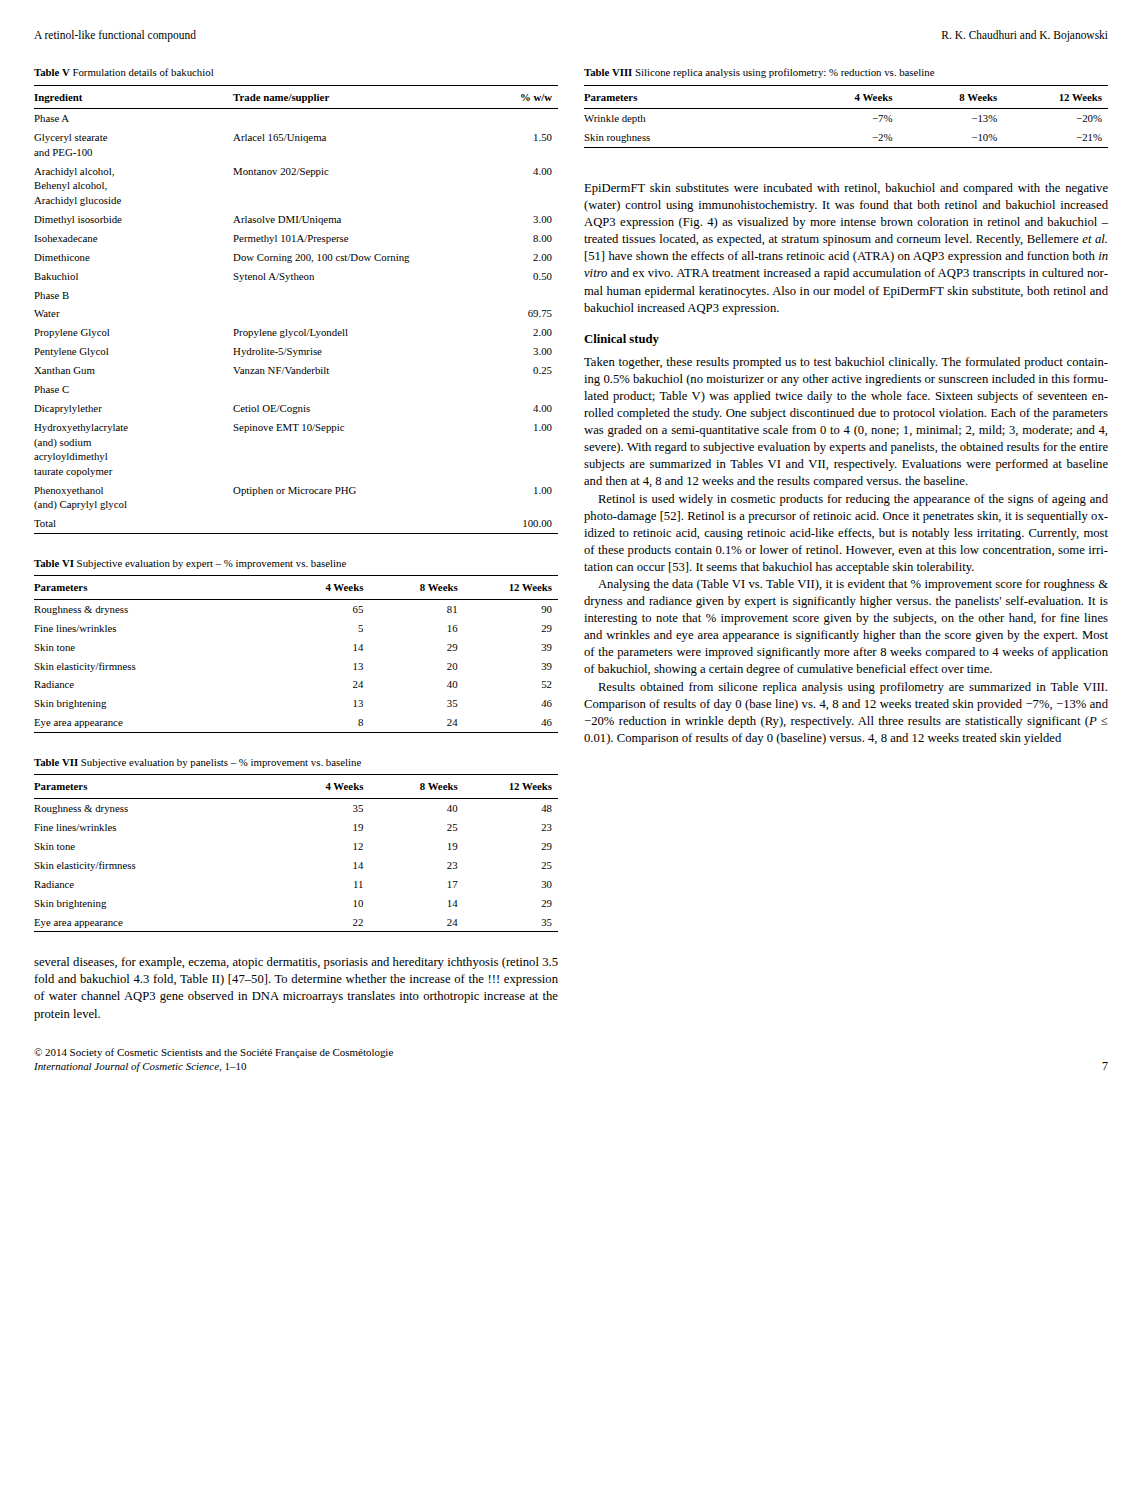A retinol-like functional compound
R. K. Chaudhuri and K. Bojanowski
Table V Formulation details of bakuchiol
| Ingredient | Trade name/supplier | % w/w |
| --- | --- | --- |
| Phase A |
| Glyceryl stearate and PEG-100 | Arlacel 165/Uniqema | 1.50 |
| Arachidyl alcohol, Behenyl alcohol, Arachidyl glucoside | Montanov 202/Seppic | 4.00 |
| Dimethyl isosorbide | Arlasolve DMI/Uniqema | 3.00 |
| Isohexadecane | Permethyl 101A/Presperse | 8.00 |
| Dimethicone | Dow Corning 200, 100 cst/Dow Corning | 2.00 |
| Bakuchiol | Sytenol A/Sytheon | 0.50 |
| Phase B |
| Water | | 69.75 |
| Propylene Glycol | Propylene glycol/Lyondell | 2.00 |
| Pentylene Glycol | Hydrolite-5/Symrise | 3.00 |
| Xanthan Gum | Vanzan NF/Vanderbilt | 0.25 |
| Phase C |
| Dicaprylylether | Cetiol OE/Cognis | 4.00 |
| Hydroxyethylacrylate (and) sodium acryloyldimethyl taurate copolymer | Sepinove EMT 10/Seppic | 1.00 |
| Phenoxyethanol (and) Caprylyl glycol | Optiphen or Microcare PHG | 1.00 |
| Total | | 100.00 |
Table VI Subjective evaluation by expert – % improvement vs. baseline
| Parameters | 4 Weeks | 8 Weeks | 12 Weeks |
| --- | --- | --- | --- |
| Roughness & dryness | 65 | 81 | 90 |
| Fine lines/wrinkles | 5 | 16 | 29 |
| Skin tone | 14 | 29 | 39 |
| Skin elasticity/firmness | 13 | 20 | 39 |
| Radiance | 24 | 40 | 52 |
| Skin brightening | 13 | 35 | 46 |
| Eye area appearance | 8 | 24 | 46 |
Table VII Subjective evaluation by panelists – % improvement vs. baseline
| Parameters | 4 Weeks | 8 Weeks | 12 Weeks |
| --- | --- | --- | --- |
| Roughness & dryness | 35 | 40 | 48 |
| Fine lines/wrinkles | 19 | 25 | 23 |
| Skin tone | 12 | 19 | 29 |
| Skin elasticity/firmness | 14 | 23 | 25 |
| Radiance | 11 | 17 | 30 |
| Skin brightening | 10 | 14 | 29 |
| Eye area appearance | 22 | 24 | 35 |
several diseases, for example, eczema, atopic dermatitis, psoriasis and hereditary ichthyosis (retinol 3.5 fold and bakuchiol 4.3 fold, Table II) [47–50]. To determine whether the increase of the !!! expression of water channel AQP3 gene observed in DNA microarrays translates into orthotropic increase at the protein level.
Table VIII Silicone replica analysis using profilometry: % reduction vs. baseline
| Parameters | 4 Weeks | 8 Weeks | 12 Weeks |
| --- | --- | --- | --- |
| Wrinkle depth | −7% | −13% | −20% |
| Skin roughness | −2% | −10% | −21% |
EpiDermFT skin substitutes were incubated with retinol, bakuchiol and compared with the negative (water) control using immunohistochemistry. It was found that both retinol and bakuchiol increased AQP3 expression (Fig. 4) as visualized by more intense brown coloration in retinol and bakuchiol – treated tissues located, as expected, at stratum spinosum and corneum level. Recently, Bellemere et al. [51] have shown the effects of all-trans retinoic acid (ATRA) on AQP3 expression and function both in vitro and ex vivo. ATRA treatment increased a rapid accumulation of AQP3 transcripts in cultured normal human epidermal keratinocytes. Also in our model of EpiDermFT skin substitute, both retinol and bakuchiol increased AQP3 expression.
Clinical study
Taken together, these results prompted us to test bakuchiol clinically. The formulated product containing 0.5% bakuchiol (no moisturizer or any other active ingredients or sunscreen included in this formulated product; Table V) was applied twice daily to the whole face. Sixteen subjects of seventeen enrolled completed the study. One subject discontinued due to protocol violation. Each of the parameters was graded on a semi-quantitative scale from 0 to 4 (0, none; 1, minimal; 2, mild; 3, moderate; and 4, severe). With regard to subjective evaluation by experts and panelists, the obtained results for the entire subjects are summarized in Tables VI and VII, respectively. Evaluations were performed at baseline and then at 4, 8 and 12 weeks and the results compared versus. the baseline.
Retinol is used widely in cosmetic products for reducing the appearance of the signs of ageing and photo-damage [52]. Retinol is a precursor of retinoic acid. Once it penetrates skin, it is sequentially oxidized to retinoic acid, causing retinoic acid-like effects, but is notably less irritating. Currently, most of these products contain 0.1% or lower of retinol. However, even at this low concentration, some irritation can occur [53]. It seems that bakuchiol has acceptable skin tolerability.
Analysing the data (Table VI vs. Table VII), it is evident that % improvement score for roughness & dryness and radiance given by expert is significantly higher versus. the panelists' self-evaluation. It is interesting to note that % improvement score given by the subjects, on the other hand, for fine lines and wrinkles and eye area appearance is significantly higher than the score given by the expert. Most of the parameters were improved significantly more after 8 weeks compared to 4 weeks of application of bakuchiol, showing a certain degree of cumulative beneficial effect over time.
Results obtained from silicone replica analysis using profilometry are summarized in Table VIII. Comparison of results of day 0 (base line) vs. 4, 8 and 12 weeks treated skin provided −7%, −13% and −20% reduction in wrinkle depth (Ry), respectively. All three results are statistically significant (P ≤ 0.01). Comparison of results of day 0 (baseline) versus. 4, 8 and 12 weeks treated skin yielded
© 2014 Society of Cosmetic Scientists and the Société Française de Cosmétologie
International Journal of Cosmetic Science, 1–10
7